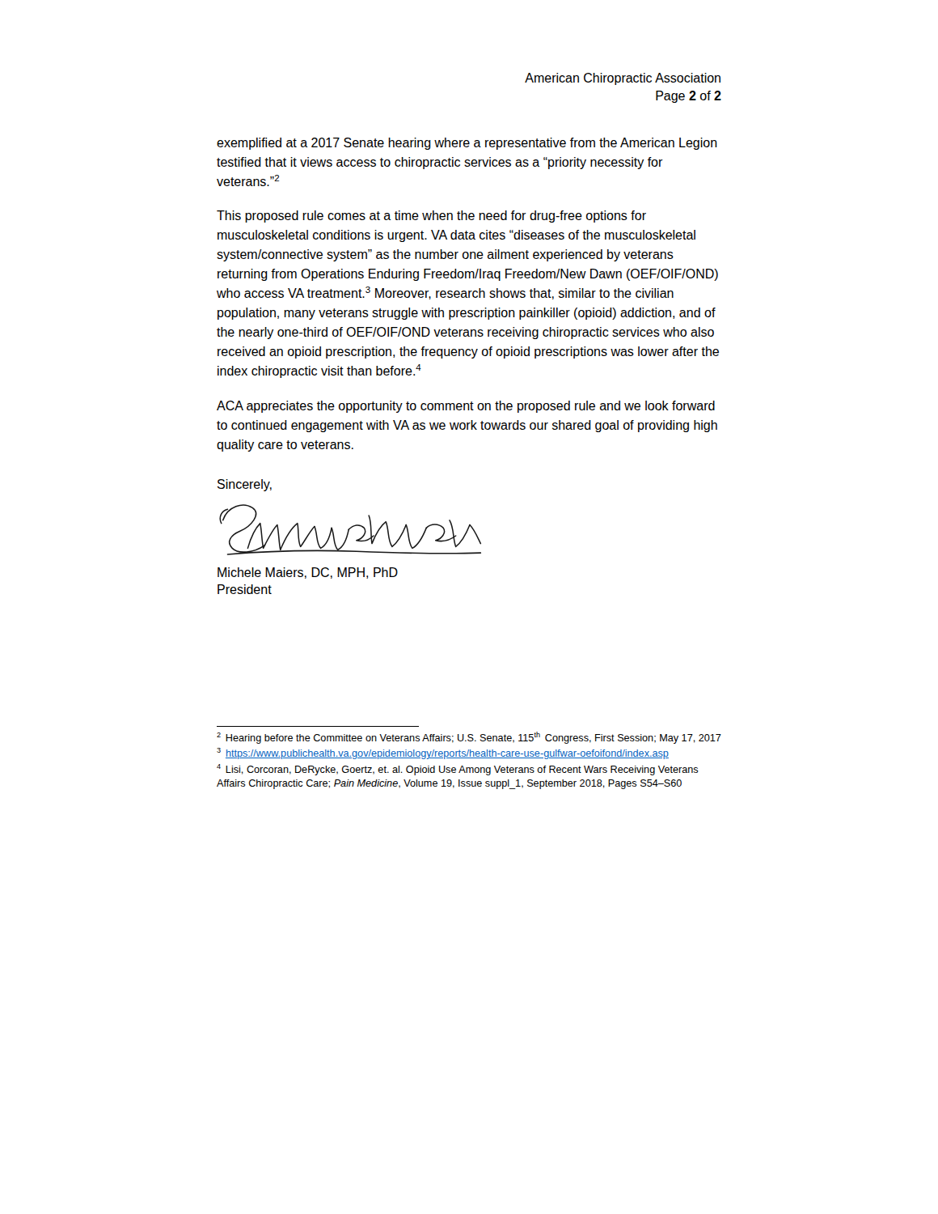American Chiropractic Association Page 2 of 2
exemplified at a 2017 Senate hearing where a representative from the American Legion testified that it views access to chiropractic services as a “priority necessity for veterans.”2
This proposed rule comes at a time when the need for drug-free options for musculoskeletal conditions is urgent. VA data cites “diseases of the musculoskeletal system/connective system” as the number one ailment experienced by veterans returning from Operations Enduring Freedom/Iraq Freedom/New Dawn (OEF/OIF/OND) who access VA treatment.3 Moreover, research shows that, similar to the civilian population, many veterans struggle with prescription painkiller (opioid) addiction, and of the nearly one-third of OEF/OIF/OND veterans receiving chiropractic services who also received an opioid prescription, the frequency of opioid prescriptions was lower after the index chiropractic visit than before.4
ACA appreciates the opportunity to comment on the proposed rule and we look forward to continued engagement with VA as we work towards our shared goal of providing high quality care to veterans.
Sincerely,
Michele Maiers, DC, MPH, PhD
President
2 Hearing before the Committee on Veterans Affairs; U.S. Senate, 115th Congress, First Session; May 17, 2017
3 https://www.publichealth.va.gov/epidemiology/reports/health-care-use-gulfwar-oefoifond/index.asp
4 Lisi, Corcoran, DeRycke, Goertz, et. al. Opioid Use Among Veterans of Recent Wars Receiving Veterans Affairs Chiropractic Care; Pain Medicine, Volume 19, Issue suppl_1, September 2018, Pages S54–S60